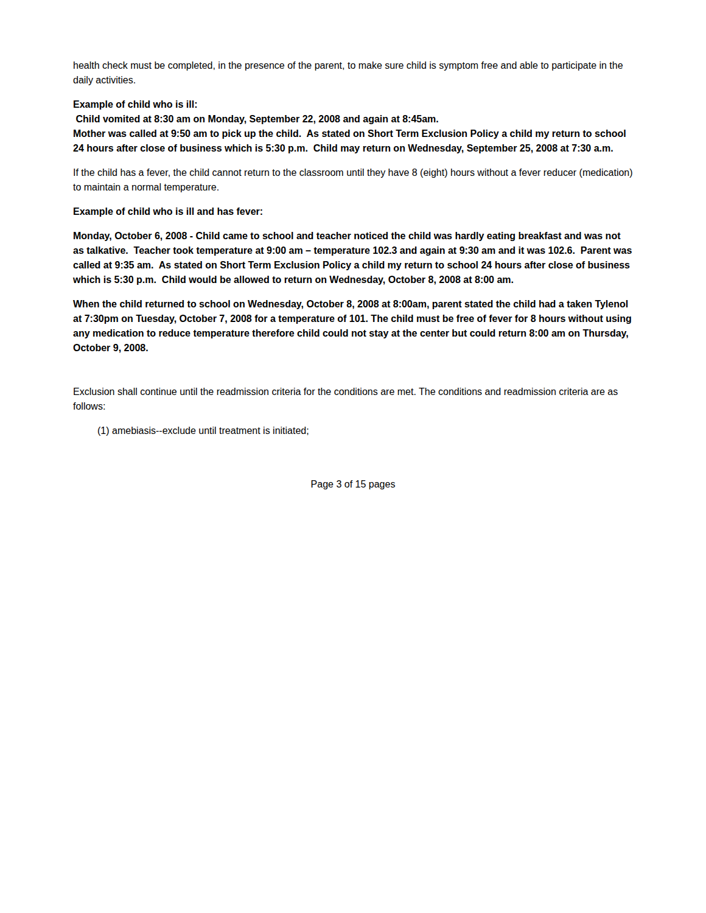health check must be completed, in the presence of the parent, to make sure child is symptom free and able to participate in the daily activities.
Example of child who is ill:
Child vomited at 8:30 am on Monday, September 22, 2008 and again at 8:45am.
Mother was called at 9:50 am to pick up the child. As stated on Short Term Exclusion Policy a child my return to school 24 hours after close of business which is 5:30 p.m. Child may return on Wednesday, September 25, 2008 at 7:30 a.m.
If the child has a fever, the child cannot return to the classroom until they have 8 (eight) hours without a fever reducer (medication) to maintain a normal temperature.
Example of child who is ill and has fever:
Monday, October 6, 2008 - Child came to school and teacher noticed the child was hardly eating breakfast and was not as talkative. Teacher took temperature at 9:00 am – temperature 102.3 and again at 9:30 am and it was 102.6. Parent was called at 9:35 am. As stated on Short Term Exclusion Policy a child my return to school 24 hours after close of business which is 5:30 p.m. Child would be allowed to return on Wednesday, October 8, 2008 at 8:00 am.
When the child returned to school on Wednesday, October 8, 2008 at 8:00am, parent stated the child had a taken Tylenol at 7:30pm on Tuesday, October 7, 2008 for a temperature of 101. The child must be free of fever for 8 hours without using any medication to reduce temperature therefore child could not stay at the center but could return 8:00 am on Thursday, October 9, 2008.
Exclusion shall continue until the readmission criteria for the conditions are met. The conditions and readmission criteria are as follows:
(1) amebiasis--exclude until treatment is initiated;
Page 3 of 15 pages